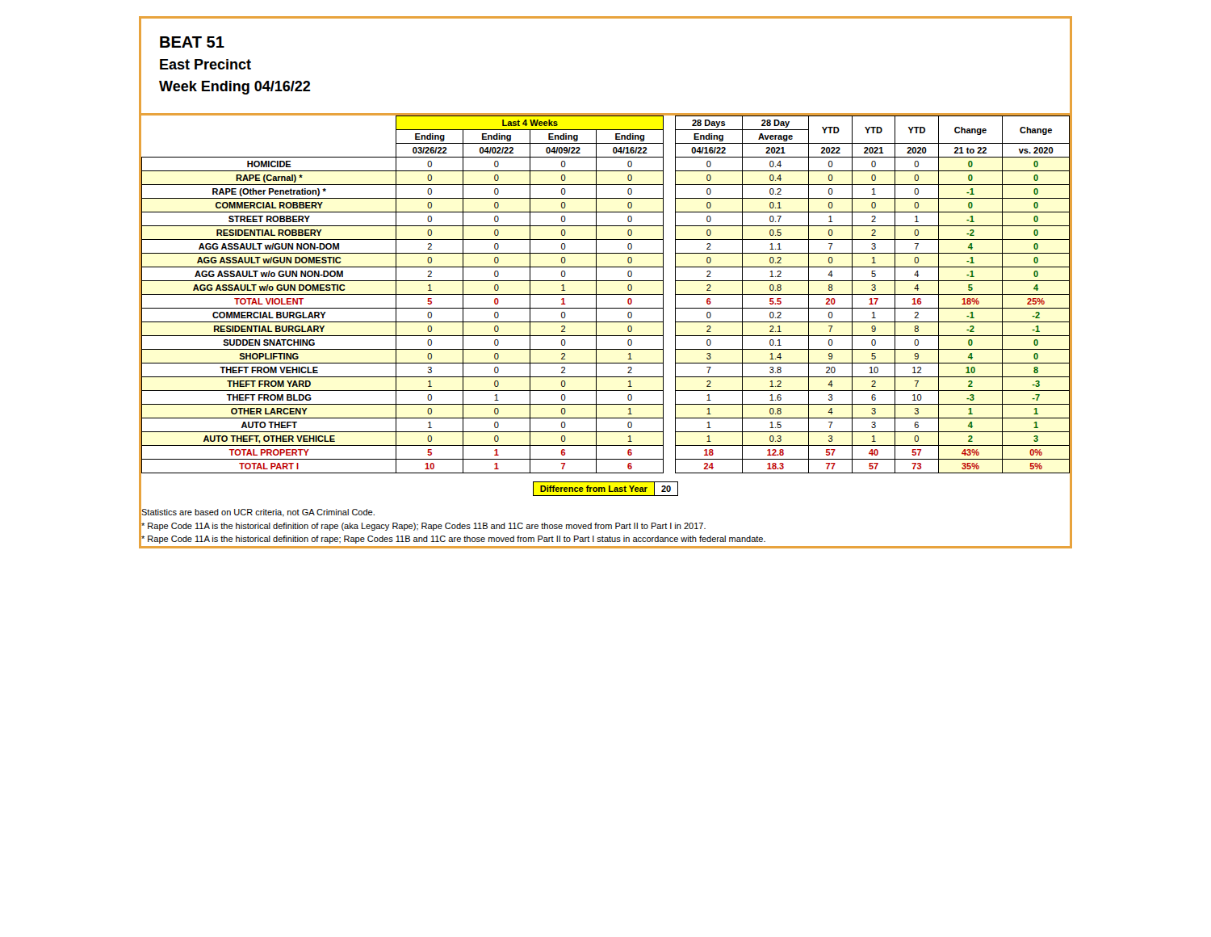BEAT 51
East Precinct
Week Ending 04/16/22
| | Last 4 Weeks | | 28 Days | 28 Day | YTD | YTD | YTD | Change | Change |
| --- | --- | --- | --- | --- | --- | --- | --- | --- | --- |
| Ending | Ending | Ending | Ending | Ending | Average |
| 03/26/22 | 04/02/22 | 04/09/22 | 04/16/22 | 04/16/22 | 2021 | 2022 | 2021 | 2020 | 21 to 22 | vs. 2020 |
| HOMICIDE | 0 | 0 | 0 | 0 | | 0 | 0.4 | 0 | 0 | 0 | 0 | 0 |
| RAPE (Carnal) * | 0 | 0 | 0 | 0 | | 0 | 0.4 | 0 | 0 | 0 | 0 | 0 |
| RAPE (Other Penetration) * | 0 | 0 | 0 | 0 | | 0 | 0.2 | 0 | 1 | 0 | -1 | 0 |
| COMMERCIAL ROBBERY | 0 | 0 | 0 | 0 | | 0 | 0.1 | 0 | 0 | 0 | 0 | 0 |
| STREET ROBBERY | 0 | 0 | 0 | 0 | | 0 | 0.7 | 1 | 2 | 1 | -1 | 0 |
| RESIDENTIAL ROBBERY | 0 | 0 | 0 | 0 | | 0 | 0.5 | 0 | 2 | 0 | -2 | 0 |
| AGG ASSAULT w/GUN NON-DOM | 2 | 0 | 0 | 0 | | 2 | 1.1 | 7 | 3 | 7 | 4 | 0 |
| AGG ASSAULT w/GUN DOMESTIC | 0 | 0 | 0 | 0 | | 0 | 0.2 | 0 | 1 | 0 | -1 | 0 |
| AGG ASSAULT w/o GUN NON-DOM | 2 | 0 | 0 | 0 | | 2 | 1.2 | 4 | 5 | 4 | -1 | 0 |
| AGG ASSAULT w/o GUN DOMESTIC | 1 | 0 | 1 | 0 | | 2 | 0.8 | 8 | 3 | 4 | 5 | 4 |
| TOTAL VIOLENT | 5 | 0 | 1 | 0 | | 6 | 5.5 | 20 | 17 | 16 | 18% | 25% |
| COMMERCIAL BURGLARY | 0 | 0 | 0 | 0 | | 0 | 0.2 | 0 | 1 | 2 | -1 | -2 |
| RESIDENTIAL BURGLARY | 0 | 0 | 2 | 0 | | 2 | 2.1 | 7 | 9 | 8 | -2 | -1 |
| SUDDEN SNATCHING | 0 | 0 | 0 | 0 | | 0 | 0.1 | 0 | 0 | 0 | 0 | 0 |
| SHOPLIFTING | 0 | 0 | 2 | 1 | | 3 | 1.4 | 9 | 5 | 9 | 4 | 0 |
| THEFT FROM VEHICLE | 3 | 0 | 2 | 2 | | 7 | 3.8 | 20 | 10 | 12 | 10 | 8 |
| THEFT FROM YARD | 1 | 0 | 0 | 1 | | 2 | 1.2 | 4 | 2 | 7 | 2 | -3 |
| THEFT FROM BLDG | 0 | 1 | 0 | 0 | | 1 | 1.6 | 3 | 6 | 10 | -3 | -7 |
| OTHER LARCENY | 0 | 0 | 0 | 1 | | 1 | 0.8 | 4 | 3 | 3 | 1 | 1 |
| AUTO THEFT | 1 | 0 | 0 | 0 | | 1 | 1.5 | 7 | 3 | 6 | 4 | 1 |
| AUTO THEFT, OTHER VEHICLE | 0 | 0 | 0 | 1 | | 1 | 0.3 | 3 | 1 | 0 | 2 | 3 |
| TOTAL PROPERTY | 5 | 1 | 6 | 6 | | 18 | 12.8 | 57 | 40 | 57 | 43% | 0% |
| TOTAL PART I | 10 | 1 | 7 | 6 | | 24 | 18.3 | 77 | 57 | 73 | 35% | 5% |
| Difference from Last Year | 20 |
Statistics are based on UCR criteria, not GA Criminal Code.
* Rape Code 11A is the historical definition of rape (aka Legacy Rape); Rape Codes 11B and 11C are those moved from Part II to Part I in 2017.
* Rape Code 11A is the historical definition of rape; Rape Codes 11B and 11C are those moved from Part II to Part I status in accordance with federal mandate.